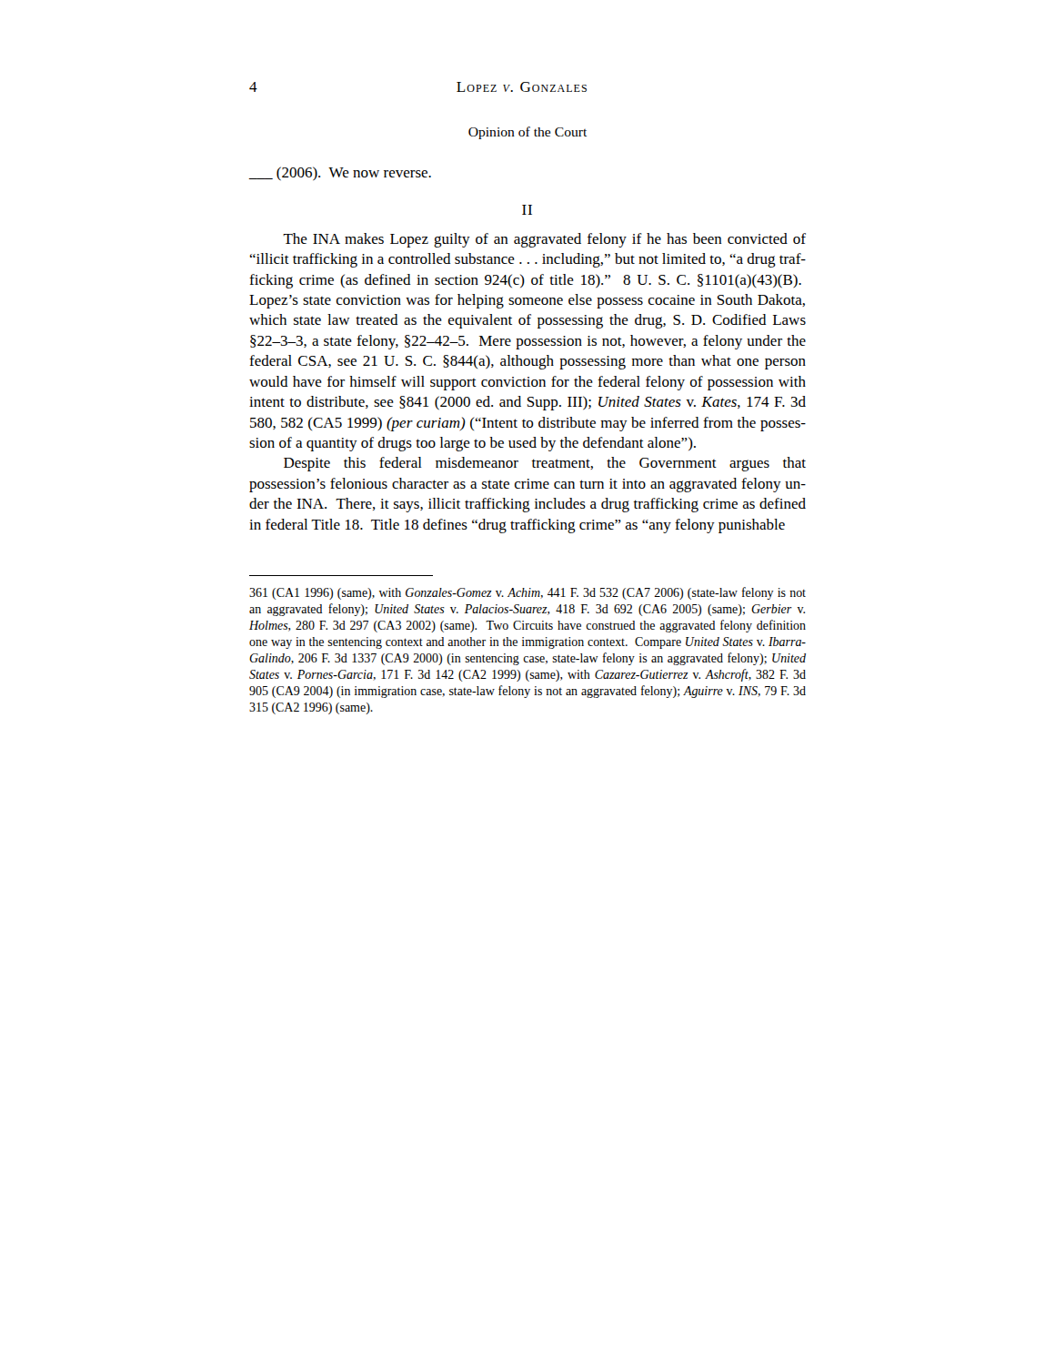4 Lopez v. Gonzales
Opinion of the Court
___ (2006). We now reverse.
II
The INA makes Lopez guilty of an aggravated felony if he has been convicted of “illicit trafficking in a controlled substance . . . including,” but not limited to, “a drug trafficking crime (as defined in section 924(c) of title 18).” 8 U. S. C. §1101(a)(43)(B). Lopez’s state conviction was for helping someone else possess cocaine in South Dakota, which state law treated as the equivalent of possessing the drug, S. D. Codified Laws §22–3–3, a state felony, §22–42–5. Mere possession is not, however, a felony under the federal CSA, see 21 U. S. C. §844(a), although possessing more than what one person would have for himself will support conviction for the federal felony of possession with intent to distribute, see §841 (2000 ed. and Supp. III); United States v. Kates, 174 F. 3d 580, 582 (CA5 1999) (per curiam) (“Intent to distribute may be inferred from the possession of a quantity of drugs too large to be used by the defendant alone”).
Despite this federal misdemeanor treatment, the Government argues that possession’s felonious character as a state crime can turn it into an aggravated felony under the INA. There, it says, illicit trafficking includes a drug trafficking crime as defined in federal Title 18. Title 18 defines “drug trafficking crime” as “any felony punishable
361 (CA1 1996) (same), with Gonzales-Gomez v. Achim, 441 F. 3d 532 (CA7 2006) (state-law felony is not an aggravated felony); United States v. Palacios-Suarez, 418 F. 3d 692 (CA6 2005) (same); Gerbier v. Holmes, 280 F. 3d 297 (CA3 2002) (same). Two Circuits have construed the aggravated felony definition one way in the sentencing context and another in the immigration context. Compare United States v. Ibarra-Galindo, 206 F. 3d 1337 (CA9 2000) (in sentencing case, state-law felony is an aggravated felony); United States v. Pornes-Garcia, 171 F. 3d 142 (CA2 1999) (same), with Cazarez-Gutierrez v. Ashcroft, 382 F. 3d 905 (CA9 2004) (in immigration case, state-law felony is not an aggravated felony); Aguirre v. INS, 79 F. 3d 315 (CA2 1996) (same).